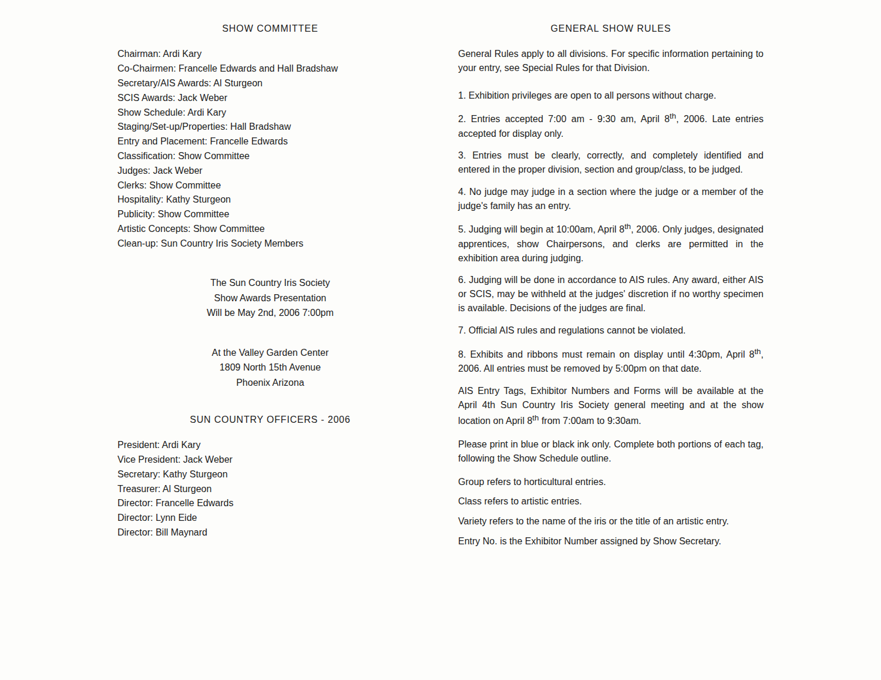SHOW COMMITTEE
Chairman: Ardi Kary
Co-Chairmen: Francelle Edwards and Hall Bradshaw
Secretary/AIS Awards: Al Sturgeon
SCIS Awards: Jack Weber
Show Schedule: Ardi Kary
Staging/Set-up/Properties: Hall Bradshaw
Entry and Placement: Francelle Edwards
Classification: Show Committee
Judges: Jack Weber
Clerks: Show Committee
Hospitality: Kathy Sturgeon
Publicity: Show Committee
Artistic Concepts: Show Committee
Clean-up: Sun Country Iris Society Members
The Sun Country Iris Society
Show Awards Presentation
Will be May 2nd, 2006 7:00pm
At the Valley Garden Center
1809 North 15th Avenue
Phoenix Arizona
SUN COUNTRY OFFICERS - 2006
President: Ardi Kary
Vice President: Jack Weber
Secretary: Kathy Sturgeon
Treasurer: Al Sturgeon
Director: Francelle Edwards
Director: Lynn Eide
Director: Bill Maynard
GENERAL SHOW RULES
General Rules apply to all divisions. For specific information pertaining to your entry, see Special Rules for that Division.
1. Exhibition privileges are open to all persons without charge.
2. Entries accepted 7:00 am - 9:30 am, April 8th, 2006. Late entries accepted for display only.
3. Entries must be clearly, correctly, and completely identified and entered in the proper division, section and group/class, to be judged.
4. No judge may judge in a section where the judge or a member of the judge's family has an entry.
5. Judging will begin at 10:00am, April 8th, 2006. Only judges, designated apprentices, show Chairpersons, and clerks are permitted in the exhibition area during judging.
6. Judging will be done in accordance to AIS rules. Any award, either AIS or SCIS, may be withheld at the judges' discretion if no worthy specimen is available. Decisions of the judges are final.
7. Official AIS rules and regulations cannot be violated.
8. Exhibits and ribbons must remain on display until 4:30pm, April 8th, 2006. All entries must be removed by 5:00pm on that date.
AIS Entry Tags, Exhibitor Numbers and Forms will be available at the April 4th Sun Country Iris Society general meeting and at the show location on April 8th from 7:00am to 9:30am.
Please print in blue or black ink only. Complete both portions of each tag, following the Show Schedule outline.
Group refers to horticultural entries.
Class refers to artistic entries.
Variety refers to the name of the iris or the title of an artistic entry.
Entry No. is the Exhibitor Number assigned by Show Secretary.